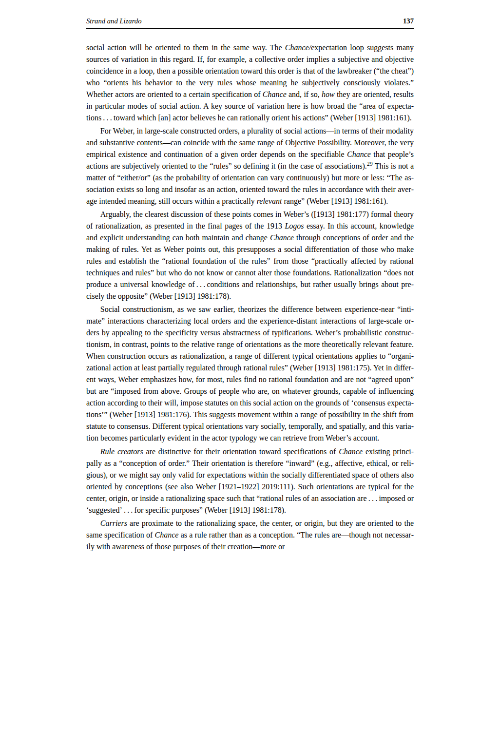Strand and Lizardo 137
social action will be oriented to them in the same way. The Chance/expectation loop suggests many sources of variation in this regard. If, for example, a collective order implies a subjective and objective coincidence in a loop, then a possible orientation toward this order is that of the lawbreaker (“the cheat”) who “orients his behavior to the very rules whose meaning he subjectively consciously violates.” Whether actors are oriented to a certain specification of Chance and, if so, how they are oriented, results in particular modes of social action. A key source of variation here is how broad the “area of expectations . . . toward which [an] actor believes he can rationally orient his actions” (Weber [1913] 1981:161).
For Weber, in large-scale constructed orders, a plurality of social actions—in terms of their modality and substantive contents—can coincide with the same range of Objective Possibility. Moreover, the very empirical existence and continuation of a given order depends on the specifiable Chance that people’s actions are subjectively oriented to the “rules” so defining it (in the case of associations).29 This is not a matter of “either/or” (as the probability of orientation can vary continuously) but more or less: “The association exists so long and insofar as an action, oriented toward the rules in accordance with their average intended meaning, still occurs within a practically relevant range” (Weber [1913] 1981:161).
Arguably, the clearest discussion of these points comes in Weber’s ([1913] 1981:177) formal theory of rationalization, as presented in the final pages of the 1913 Logos essay. In this account, knowledge and explicit understanding can both maintain and change Chance through conceptions of order and the making of rules. Yet as Weber points out, this presupposes a social differentiation of those who make rules and establish the “rational foundation of the rules” from those “practically affected by rational techniques and rules” but who do not know or cannot alter those foundations. Rationalization “does not produce a universal knowledge of . . . conditions and relationships, but rather usually brings about precisely the opposite” (Weber [1913] 1981:178).
Social constructionism, as we saw earlier, theorizes the difference between experience-near “intimate” interactions characterizing local orders and the experience-distant interactions of large-scale orders by appealing to the specificity versus abstractness of typifications. Weber’s probabilistic constructionism, in contrast, points to the relative range of orientations as the more theoretically relevant feature. When construction occurs as rationalization, a range of different typical orientations applies to “organizational action at least partially regulated through rational rules” (Weber [1913] 1981:175). Yet in different ways, Weber emphasizes how, for most, rules find no rational foundation and are not “agreed upon” but are “imposed from above. Groups of people who are, on whatever grounds, capable of influencing action according to their will, impose statutes on this social action on the grounds of ‘consensus expectations’” (Weber [1913] 1981:176). This suggests movement within a range of possibility in the shift from statute to consensus. Different typical orientations vary socially, temporally, and spatially, and this variation becomes particularly evident in the actor typology we can retrieve from Weber’s account.
Rule creators are distinctive for their orientation toward specifications of Chance existing principally as a “conception of order.” Their orientation is therefore “inward” (e.g., affective, ethical, or religious), or we might say only valid for expectations within the socially differentiated space of others also oriented by conceptions (see also Weber [1921–1922] 2019:111). Such orientations are typical for the center, origin, or inside a rationalizing space such that “rational rules of an association are . . . imposed or ‘suggested’ . . . for specific purposes” (Weber [1913] 1981:178).
Carriers are proximate to the rationalizing space, the center, or origin, but they are oriented to the same specification of Chance as a rule rather than as a conception. “The rules are—though not necessarily with awareness of those purposes of their creation—more or